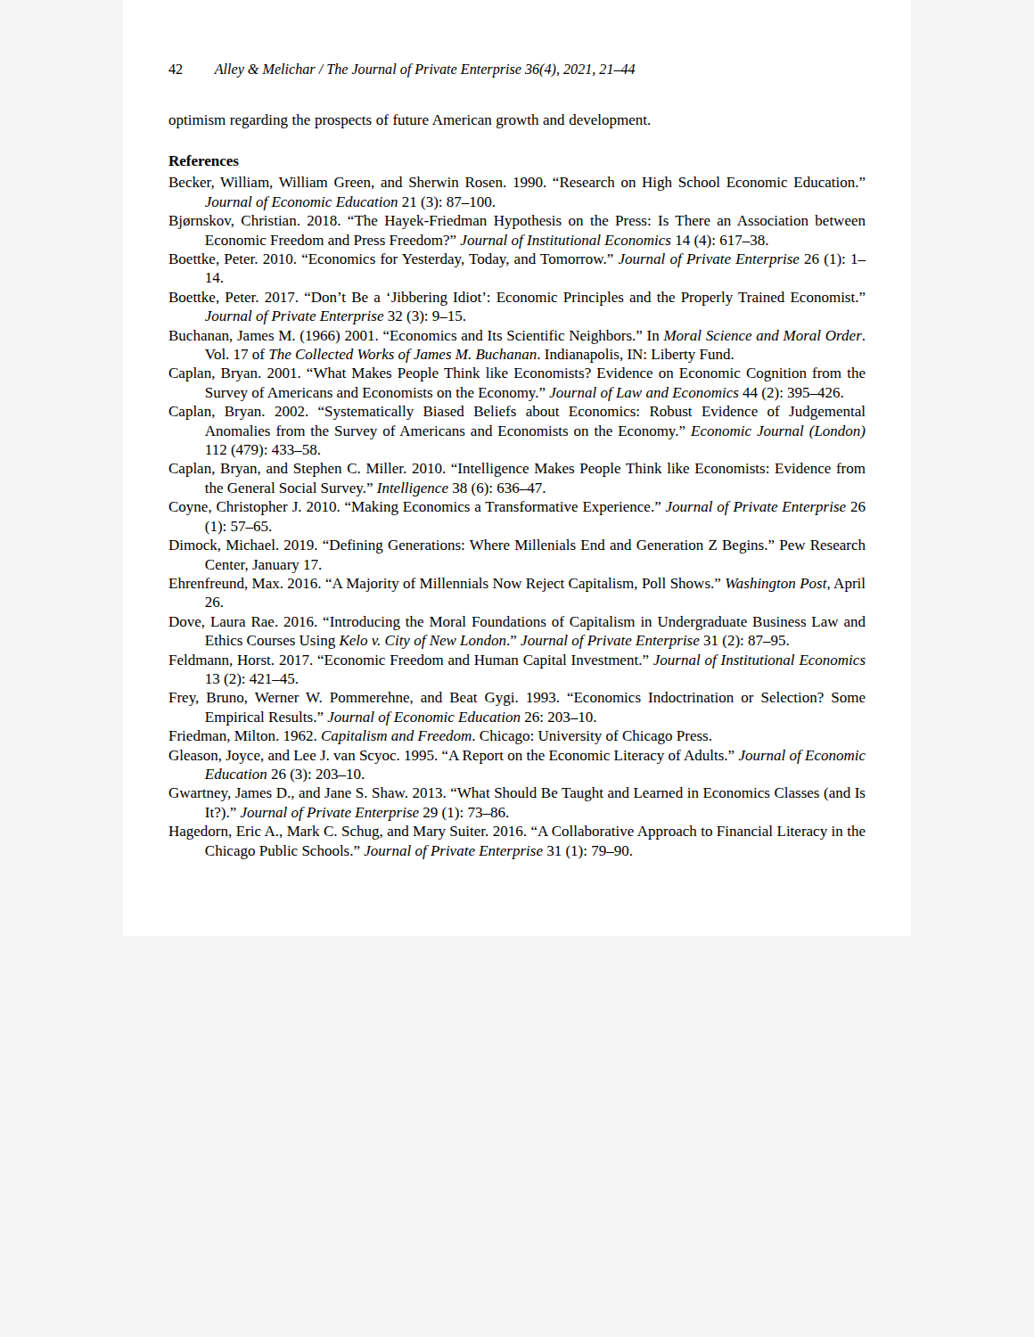42 Alley & Melichar / The Journal of Private Enterprise 36(4), 2021, 21–44
optimism regarding the prospects of future American growth and development.
References
Becker, William, William Green, and Sherwin Rosen. 1990. “Research on High School Economic Education.” Journal of Economic Education 21 (3): 87–100.
Bjørnskov, Christian. 2018. “The Hayek-Friedman Hypothesis on the Press: Is There an Association between Economic Freedom and Press Freedom?” Journal of Institutional Economics 14 (4): 617–38.
Boettke, Peter. 2010. “Economics for Yesterday, Today, and Tomorrow.” Journal of Private Enterprise 26 (1): 1–14.
Boettke, Peter. 2017. “Don’t Be a ‘Jibbering Idiot’: Economic Principles and the Properly Trained Economist.” Journal of Private Enterprise 32 (3): 9–15.
Buchanan, James M. (1966) 2001. “Economics and Its Scientific Neighbors.” In Moral Science and Moral Order. Vol. 17 of The Collected Works of James M. Buchanan. Indianapolis, IN: Liberty Fund.
Caplan, Bryan. 2001. “What Makes People Think like Economists? Evidence on Economic Cognition from the Survey of Americans and Economists on the Economy.” Journal of Law and Economics 44 (2): 395–426.
Caplan, Bryan. 2002. “Systematically Biased Beliefs about Economics: Robust Evidence of Judgemental Anomalies from the Survey of Americans and Economists on the Economy.” Economic Journal (London) 112 (479): 433–58.
Caplan, Bryan, and Stephen C. Miller. 2010. “Intelligence Makes People Think like Economists: Evidence from the General Social Survey.” Intelligence 38 (6): 636–47.
Coyne, Christopher J. 2010. “Making Economics a Transformative Experience.” Journal of Private Enterprise 26 (1): 57–65.
Dimock, Michael. 2019. “Defining Generations: Where Millenials End and Generation Z Begins.” Pew Research Center, January 17.
Ehrenfreund, Max. 2016. “A Majority of Millennials Now Reject Capitalism, Poll Shows.” Washington Post, April 26.
Dove, Laura Rae. 2016. “Introducing the Moral Foundations of Capitalism in Undergraduate Business Law and Ethics Courses Using Kelo v. City of New London.” Journal of Private Enterprise 31 (2): 87–95.
Feldmann, Horst. 2017. “Economic Freedom and Human Capital Investment.” Journal of Institutional Economics 13 (2): 421–45.
Frey, Bruno, Werner W. Pommerehne, and Beat Gygi. 1993. “Economics Indoctrination or Selection? Some Empirical Results.” Journal of Economic Education 26: 203–10.
Friedman, Milton. 1962. Capitalism and Freedom. Chicago: University of Chicago Press.
Gleason, Joyce, and Lee J. van Scyoc. 1995. “A Report on the Economic Literacy of Adults.” Journal of Economic Education 26 (3): 203–10.
Gwartney, James D., and Jane S. Shaw. 2013. “What Should Be Taught and Learned in Economics Classes (and Is It?).” Journal of Private Enterprise 29 (1): 73–86.
Hagedorn, Eric A., Mark C. Schug, and Mary Suiter. 2016. “A Collaborative Approach to Financial Literacy in the Chicago Public Schools.” Journal of Private Enterprise 31 (1): 79–90.